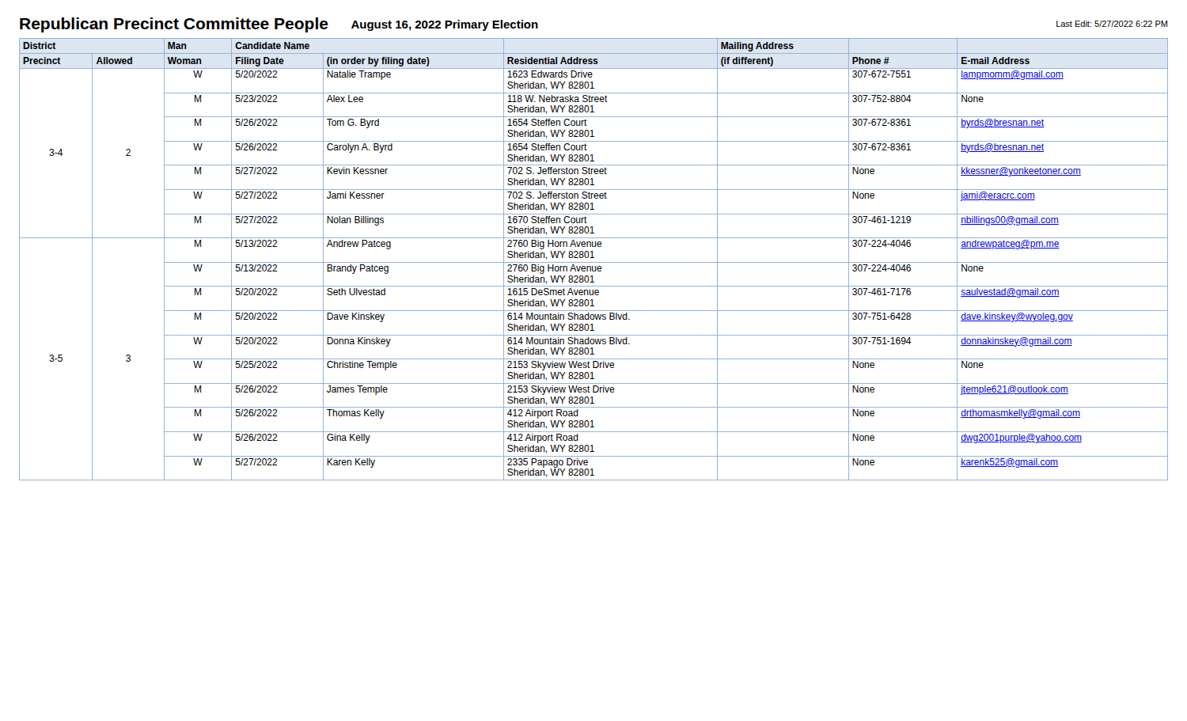Last Edit: 5/27/2022 6:22 PM
Republican Precinct Committee People
August 16, 2022 Primary Election
| District | Man | Candidate Name | | Mailing Address | | |
| --- | --- | --- | --- | --- | --- | --- |
| Precinct | Allowed | Woman | Filing Date | (in order by filing date) | Residential Address | (if different) | Phone # | E-mail Address |
| 3-4 | 2 | W | 5/20/2022 | Natalie Trampe | 1623 Edwards Drive Sheridan, WY 82801 | | 307-672-7551 | lampmomm@gmail.com |
| M | 5/23/2022 | Alex Lee | 118 W. Nebraska Street Sheridan, WY 82801 | | 307-752-8804 | None |
| M | 5/26/2022 | Tom G. Byrd | 1654 Steffen Court Sheridan, WY 82801 | | 307-672-8361 | byrds@bresnan.net |
| W | 5/26/2022 | Carolyn A. Byrd | 1654 Steffen Court Sheridan, WY 82801 | | 307-672-8361 | byrds@bresnan.net |
| M | 5/27/2022 | Kevin Kessner | 702 S. Jefferston Street Sheridan, WY 82801 | | None | kkessner@yonkeetoner.com |
| W | 5/27/2022 | Jami Kessner | 702 S. Jefferston Street Sheridan, WY 82801 | | None | jami@eracrc.com |
| M | 5/27/2022 | Nolan Billings | 1670 Steffen Court Sheridan, WY 82801 | | 307-461-1219 | nbillings00@gmail.com |
| 3-5 | 3 | M | 5/13/2022 | Andrew Patceg | 2760 Big Horn Avenue Sheridan, WY 82801 | | 307-224-4046 | andrewpatceg@pm.me |
| W | 5/13/2022 | Brandy Patceg | 2760 Big Horn Avenue Sheridan, WY 82801 | | 307-224-4046 | None |
| M | 5/20/2022 | Seth Ulvestad | 1615 DeSmet Avenue Sheridan, WY 82801 | | 307-461-7176 | saulvestad@gmail.com |
| M | 5/20/2022 | Dave Kinskey | 614 Mountain Shadows Blvd. Sheridan, WY 82801 | | 307-751-6428 | dave.kinskey@wyoleg.gov |
| W | 5/20/2022 | Donna Kinskey | 614 Mountain Shadows Blvd. Sheridan, WY 82801 | | 307-751-1694 | donnakinskey@gmail.com |
| W | 5/25/2022 | Christine Temple | 2153 Skyview West Drive Sheridan, WY 82801 | | None | None |
| M | 5/26/2022 | James Temple | 2153 Skyview West Drive Sheridan, WY 82801 | | None | jtemple621@outlook.com |
| M | 5/26/2022 | Thomas Kelly | 412 Airport Road Sheridan, WY 82801 | | None | drthomasmkelly@gmail.com |
| W | 5/26/2022 | Gina Kelly | 412 Airport Road Sheridan, WY 82801 | | None | dwg2001purple@yahoo.com |
| W | 5/27/2022 | Karen Kelly | 2335 Papago Drive Sheridan, WY 82801 | | None | karenk525@gmail.com |